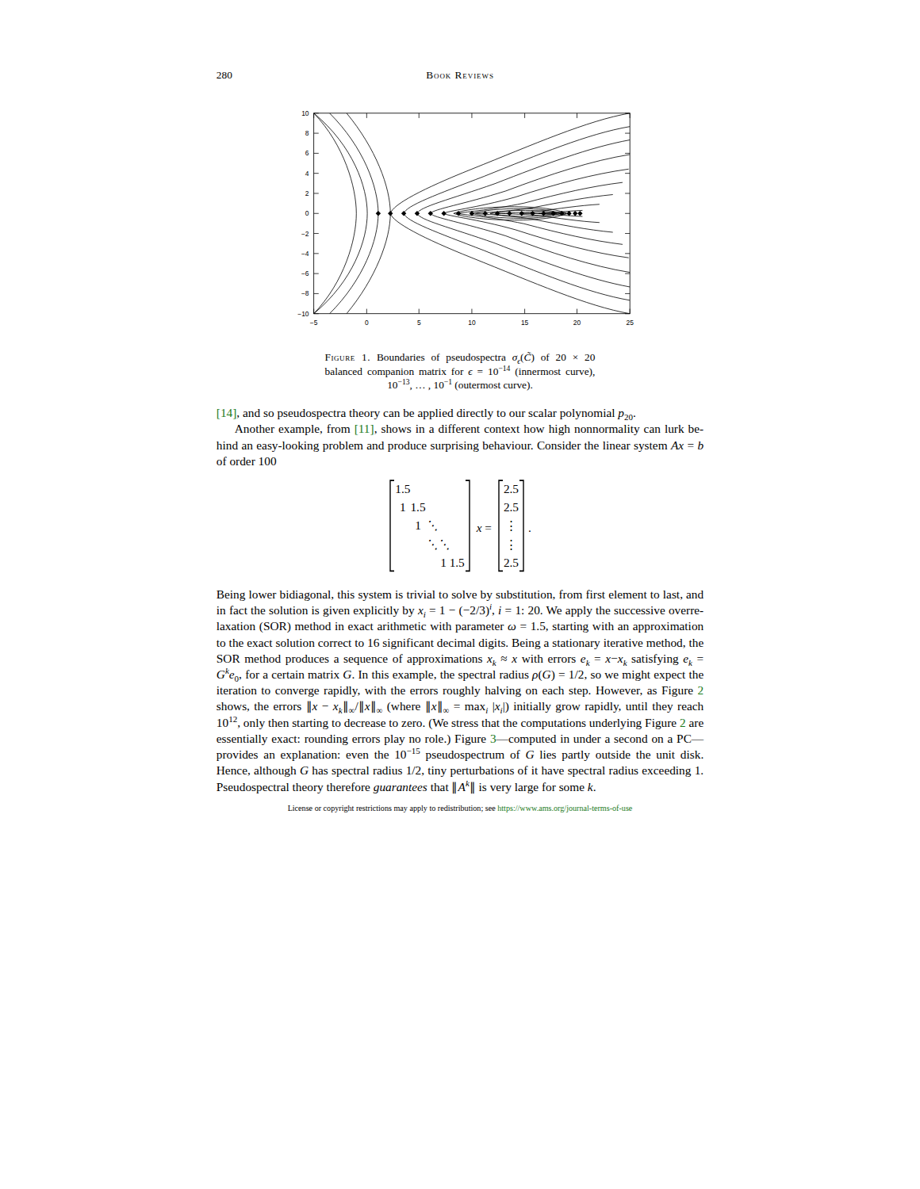280
Book Reviews
280
10 8 6 4 2 0 −2 −4 −6 −8 10 8 6 4 2 0 −2 −4 −6 −8 −10 −5 0 5 10 15 20 25
Figure 1. Boundaries of pseudospectra σϵ(C̃) of 20 × 20 balanced companion matrix for ϵ = 10−14 (innermost curve), 10−13, … , 10−1 (outermost curve).
[14], and so pseudospectra theory can be applied directly to our scalar polynomial p20.
Another example, from [11], shows in a different context how high nonnormality can lurk behind an easy-looking problem and produce surprising behaviour. Consider the linear system Ax = b of order 100
| / 1.5 / / / / / / 1 / 1.5 / / / / / / 1 / ⋱ / / / / / / ⋱ / ⋱ / / / / / / 1 / 1.5 / | x = | / 2.5 / / 2.5 / / ⋮ / / ⋮ / / 2.5 / | . |
Being lower bidiagonal, this system is trivial to solve by substitution, from first element to last, and in fact the solution is given explicitly by xi = 1 − (−2/3)i, i = 1: 20. We apply the successive overrelaxation (SOR) method in exact arithmetic with parameter ω = 1.5, starting with an approximation to the exact solution correct to 16 significant decimal digits. Being a stationary iterative method, the SOR method produces a sequence of approximations xk ≈ x with errors ek = x−xk satisfying ek = Gke0, for a certain matrix G. In this example, the spectral radius ρ(G) = 1/2, so we might expect the iteration to converge rapidly, with the errors roughly halving on each step. However, as Figure 2 shows, the errors ∥x − xk∥∞/∥x∥∞ (where ∥x∥∞ = maxi |xi|) initially grow rapidly, until they reach 1012, only then starting to decrease to zero. (We stress that the computations underlying Figure 2 are essentially exact: rounding errors play no role.) Figure 3—computed in under a second on a PC—provides an explanation: even the 10−15 pseudospectrum of G lies partly outside the unit disk. Hence, although G has spectral radius 1/2, tiny perturbations of it have spectral radius exceeding 1. Pseudospectral theory therefore guarantees that ∥Ak∥ is very large for some k.
License or copyright restrictions may apply to redistribution; see https://www.ams.org/journal-terms-of-use